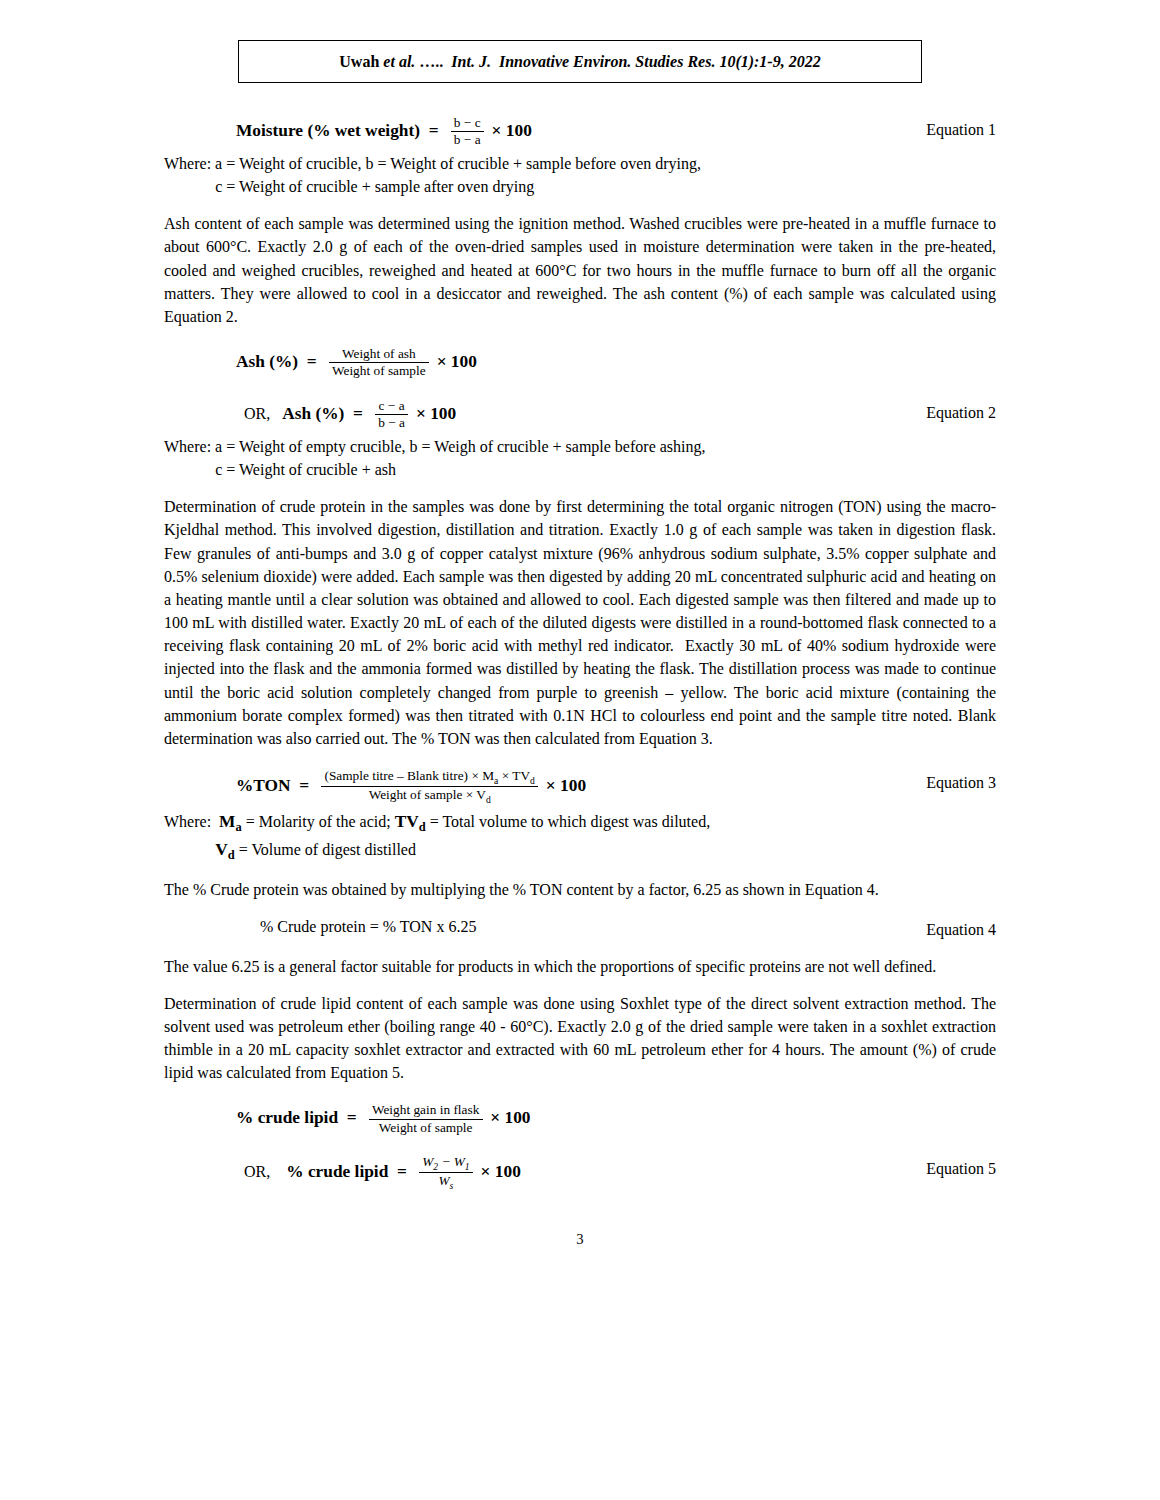Uwah et al. ….. Int. J. Innovative Environ. Studies Res. 10(1):1-9, 2022
Moisture (% wet weight) = b − c b − a × 100
Equation 1
Where: a = Weight of crucible, b = Weight of crucible + sample before oven drying, c = Weight of crucible + sample after oven drying
Ash content of each sample was determined using the ignition method. Washed crucibles were pre-heated in a muffle furnace to about 600°C. Exactly 2.0 g of each of the oven-dried samples used in moisture determination were taken in the pre-heated, cooled and weighed crucibles, reweighed and heated at 600°C for two hours in the muffle furnace to burn off all the organic matters. They were allowed to cool in a desiccator and reweighed. The ash content (%) of each sample was calculated using Equation 2.
Ash (%) = Weight of ash Weight of sample × 100
OR, Ash (%) = c − a b − a × 100
Equation 2
Where: a = Weight of empty crucible, b = Weigh of crucible + sample before ashing, c = Weight of crucible + ash
Determination of crude protein in the samples was done by first determining the total organic nitrogen (TON) using the macro-Kjeldhal method. This involved digestion, distillation and titration. Exactly 1.0 g of each sample was taken in digestion flask. Few granules of anti-bumps and 3.0 g of copper catalyst mixture (96% anhydrous sodium sulphate, 3.5% copper sulphate and 0.5% selenium dioxide) were added. Each sample was then digested by adding 20 mL concentrated sulphuric acid and heating on a heating mantle until a clear solution was obtained and allowed to cool. Each digested sample was then filtered and made up to 100 mL with distilled water. Exactly 20 mL of each of the diluted digests were distilled in a round-bottomed flask connected to a receiving flask containing 20 mL of 2% boric acid with methyl red indicator. Exactly 30 mL of 40% sodium hydroxide were injected into the flask and the ammonia formed was distilled by heating the flask. The distillation process was made to continue until the boric acid solution completely changed from purple to greenish – yellow. The boric acid mixture (containing the ammonium borate complex formed) was then titrated with 0.1N HCl to colourless end point and the sample titre noted. Blank determination was also carried out. The % TON was then calculated from Equation 3.
%TON = (Sample titre – Blank titre) × Ma × TVd Weight of sample × Vd × 100
Equation 3
Where: Ma = Molarity of the acid; TVd = Total volume to which digest was diluted, Vd = Volume of digest distilled
The % Crude protein was obtained by multiplying the % TON content by a factor, 6.25 as shown in Equation 4.
% Crude protein = % TON x 6.25
Equation 4
The value 6.25 is a general factor suitable for products in which the proportions of specific proteins are not well defined.
Determination of crude lipid content of each sample was done using Soxhlet type of the direct solvent extraction method. The solvent used was petroleum ether (boiling range 40 - 60°C). Exactly 2.0 g of the dried sample were taken in a soxhlet extraction thimble in a 20 mL capacity soxhlet extractor and extracted with 60 mL petroleum ether for 4 hours. The amount (%) of crude lipid was calculated from Equation 5.
% crude lipid = Weight gain in flask Weight of sample × 100
OR, % crude lipid = W2 − W1 Ws × 100
Equation 5
3